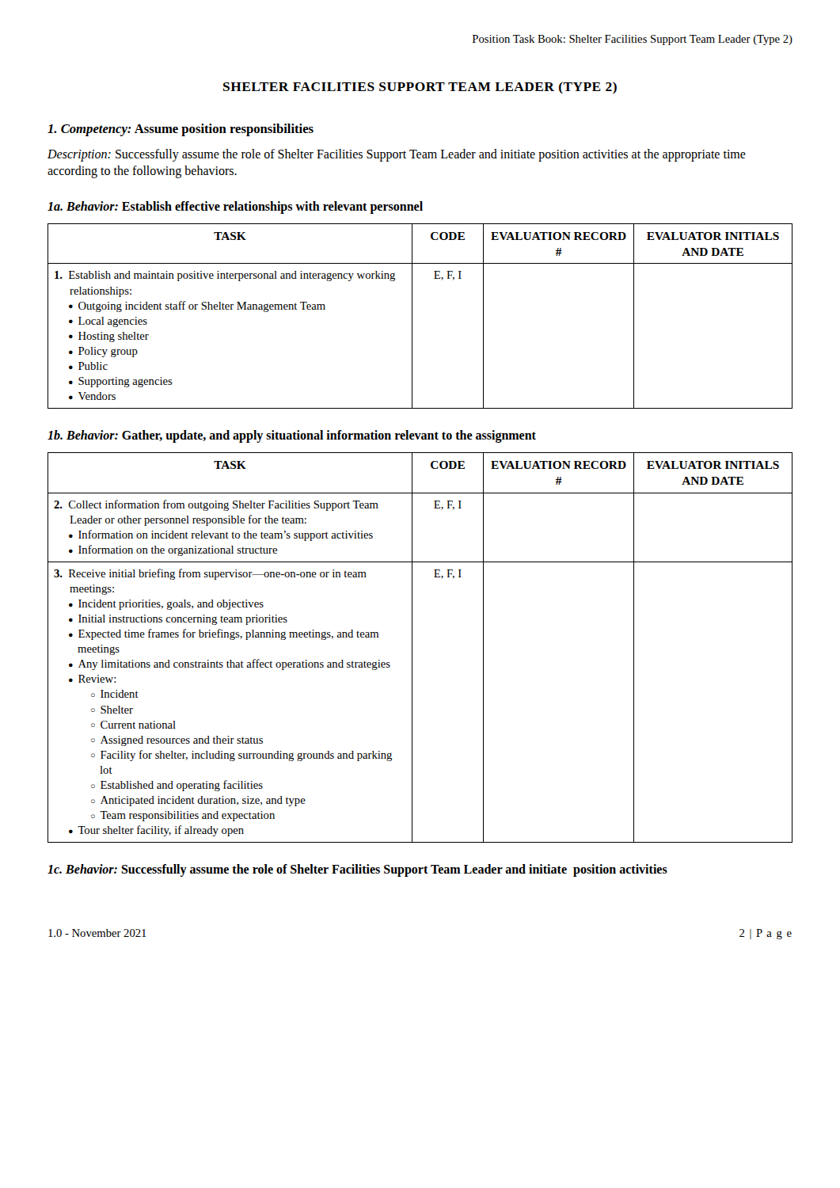Position Task Book: Shelter Facilities Support Team Leader (Type 2)
SHELTER FACILITIES SUPPORT TEAM LEADER (TYPE 2)
1. Competency: Assume position responsibilities
Description: Successfully assume the role of Shelter Facilities Support Team Leader and initiate position activities at the appropriate time according to the following behaviors.
1a. Behavior: Establish effective relationships with relevant personnel
| Task | Code | Evaluation Record # | Evaluator Initials and Date |
| --- | --- | --- | --- |
| 1. Establish and maintain positive interpersonal and interagency working relationships: Outgoing incident staff or Shelter Management Team Local agencies Hosting shelter Policy group Public Supporting agencies Vendors | E, F, I | | |
1b. Behavior: Gather, update, and apply situational information relevant to the assignment
| Task | Code | Evaluation Record # | Evaluator Initials and Date |
| --- | --- | --- | --- |
| 2. Collect information from outgoing Shelter Facilities Support Team Leader or other personnel responsible for the team: Information on incident relevant to the team’s support activities Information on the organizational structure | E, F, I | | |
| 3. Receive initial briefing from supervisor—one-on-one or in team meetings: Incident priorities, goals, and objectives Initial instructions concerning team priorities Expected time frames for briefings, planning meetings, and team meetings Any limitations and constraints that affect operations and strategies Review: Incident Shelter Current national Assigned resources and their status Facility for shelter, including surrounding grounds and parking lot Established and operating facilities Anticipated incident duration, size, and type Team responsibilities and expectation Tour shelter facility, if already open | E, F, I | | |
1c. Behavior: Successfully assume the role of Shelter Facilities Support Team Leader and initiate position activities
1.0 - November 2021 2 | P a g e